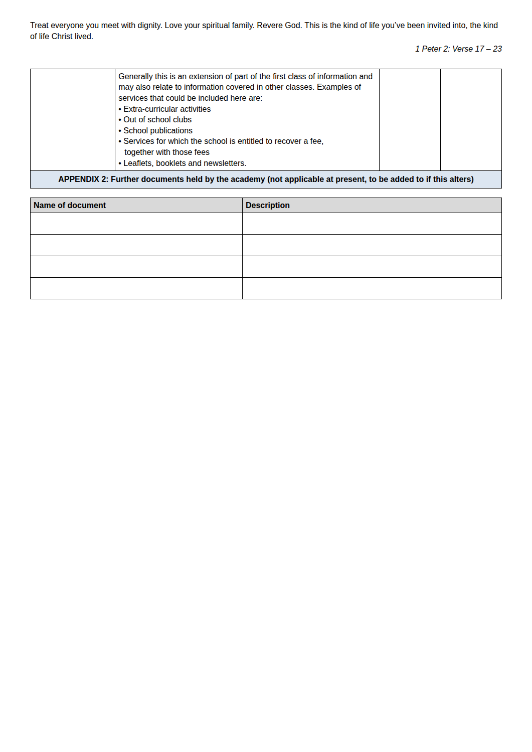Treat everyone you meet with dignity. Love your spiritual family. Revere God. This is the kind of life you’ve been invited into, the kind of life Christ lived.
1 Peter 2: Verse 17 – 23
| | Generally this is an extension of part of the first class of information and may also relate to information covered in other classes. Examples of services that could be included here are: Extra-curricular activities Out of school clubs School publications Services for which the school is entitled to recover a fee, together with those fees Leaflets, booklets and newsletters. | | |
APPENDIX 2: Further documents held by the academy (not applicable at present, to be added to if this alters)
| Name of document | Description |
| --- | --- |